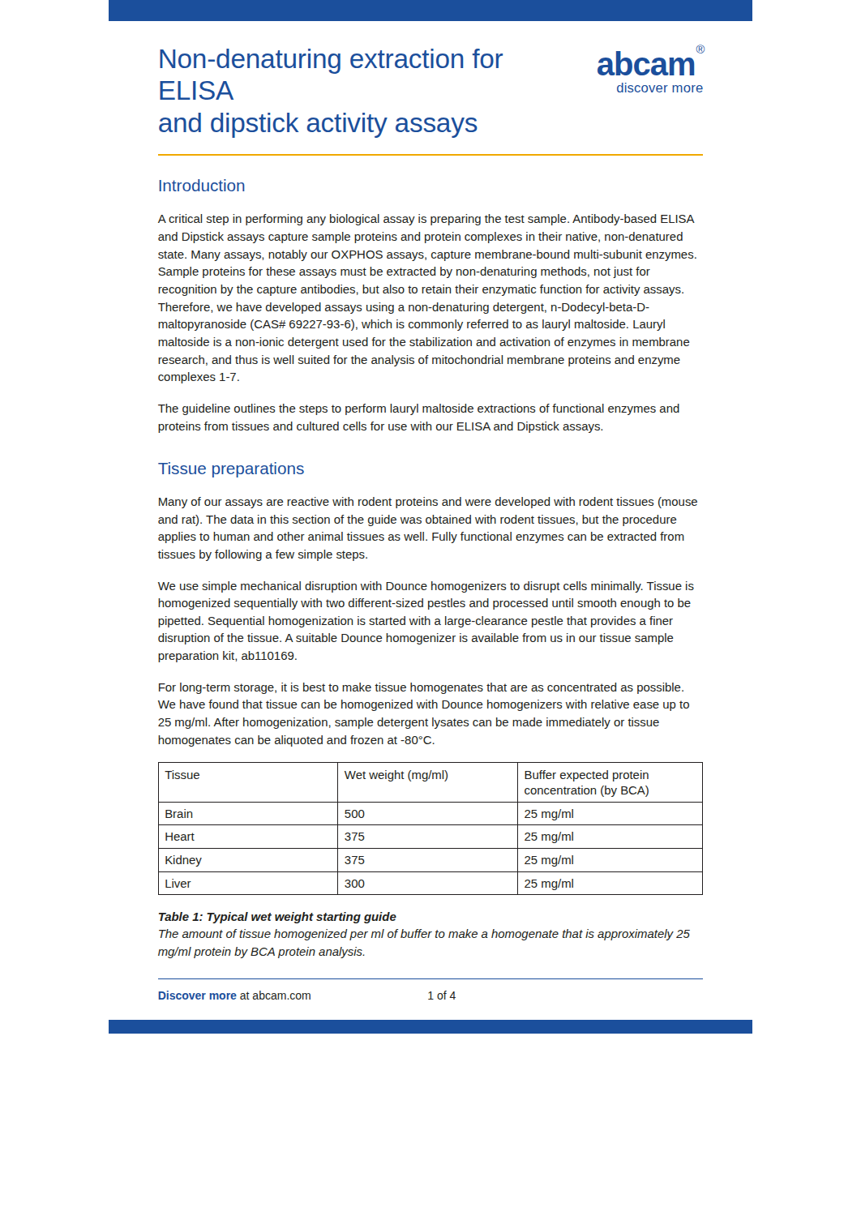Non-denaturing extraction for ELISA
and dipstick activity assays
abcam®
discover more
Introduction
A critical step in performing any biological assay is preparing the test sample. Antibody-based ELISA and Dipstick assays capture sample proteins and protein complexes in their native, non-denatured state. Many assays, notably our OXPHOS assays, capture membrane-bound multi-subunit enzymes. Sample proteins for these assays must be extracted by non-denaturing methods, not just for recognition by the capture antibodies, but also to retain their enzymatic function for activity assays. Therefore, we have developed assays using a non-denaturing detergent, n-Dodecyl-beta-D-maltopyranoside (CAS# 69227-93-6), which is commonly referred to as lauryl maltoside. Lauryl maltoside is a non-ionic detergent used for the stabilization and activation of enzymes in membrane research, and thus is well suited for the analysis of mitochondrial membrane proteins and enzyme complexes 1-7.
The guideline outlines the steps to perform lauryl maltoside extractions of functional enzymes and proteins from tissues and cultured cells for use with our ELISA and Dipstick assays.
Tissue preparations
Many of our assays are reactive with rodent proteins and were developed with rodent tissues (mouse and rat). The data in this section of the guide was obtained with rodent tissues, but the procedure applies to human and other animal tissues as well. Fully functional enzymes can be extracted from tissues by following a few simple steps.
We use simple mechanical disruption with Dounce homogenizers to disrupt cells minimally. Tissue is homogenized sequentially with two different-sized pestles and processed until smooth enough to be pipetted. Sequential homogenization is started with a large-clearance pestle that provides a finer disruption of the tissue. A suitable Dounce homogenizer is available from us in our tissue sample preparation kit, ab110169.
For long-term storage, it is best to make tissue homogenates that are as concentrated as possible. We have found that tissue can be homogenized with Dounce homogenizers with relative ease up to 25 mg/ml. After homogenization, sample detergent lysates can be made immediately or tissue homogenates can be aliquoted and frozen at -80°C.
| Tissue | Wet weight (mg/ml) | Buffer expected protein concentration (by BCA) |
| Brain | 500 | 25 mg/ml |
| Heart | 375 | 25 mg/ml |
| Kidney | 375 | 25 mg/ml |
| Liver | 300 | 25 mg/ml |
Table 1: Typical wet weight starting guide
The amount of tissue homogenized per ml of buffer to make a homogenate that is approximately 25 mg/ml protein by BCA protein analysis.
Discover more at abcam.com
1 of 4